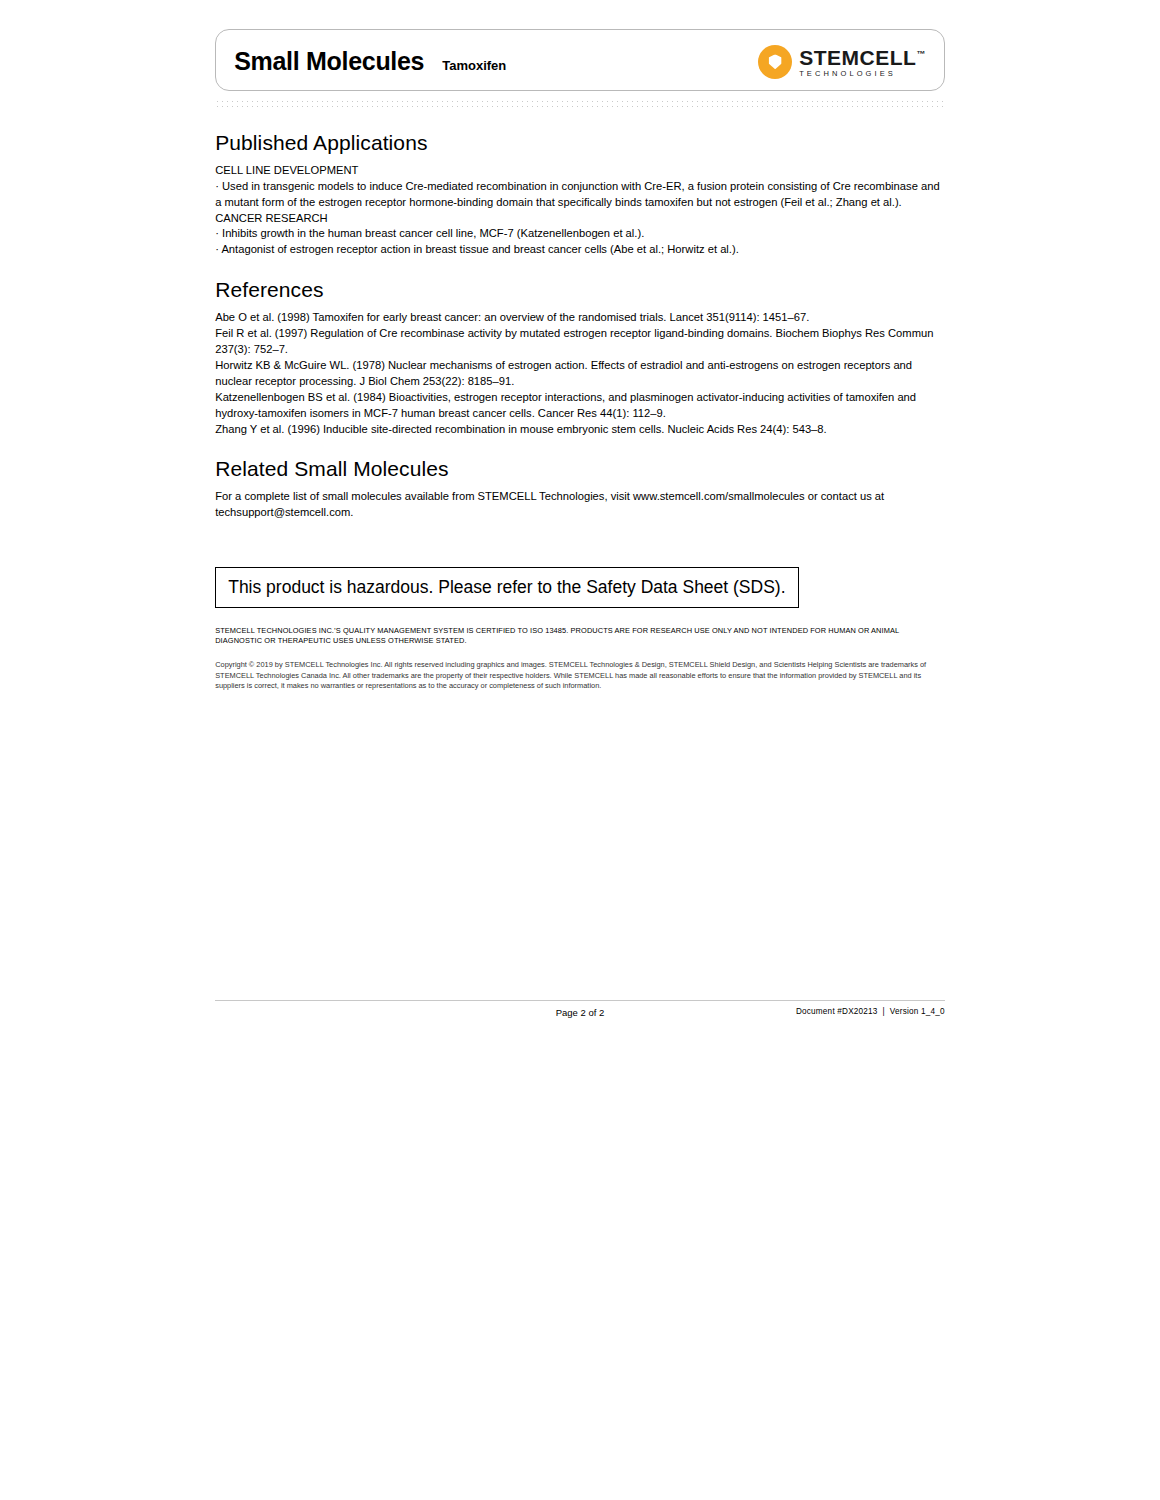Small Molecules Tamoxifen
STEMCELL™
TECHNOLOGIES
Published Applications
CELL LINE DEVELOPMENT
· Used in transgenic models to induce Cre-mediated recombination in conjunction with Cre-ER, a fusion protein consisting of Cre recombinase and a mutant form of the estrogen receptor hormone-binding domain that specifically binds tamoxifen but not estrogen (Feil et al.; Zhang et al.).
CANCER RESEARCH
· Inhibits growth in the human breast cancer cell line, MCF-7 (Katzenellenbogen et al.).
· Antagonist of estrogen receptor action in breast tissue and breast cancer cells (Abe et al.; Horwitz et al.).
References
Abe O et al. (1998) Tamoxifen for early breast cancer: an overview of the randomised trials. Lancet 351(9114): 1451–67.
Feil R et al. (1997) Regulation of Cre recombinase activity by mutated estrogen receptor ligand-binding domains. Biochem Biophys Res Commun 237(3): 752–7.
Horwitz KB & McGuire WL. (1978) Nuclear mechanisms of estrogen action. Effects of estradiol and anti-estrogens on estrogen receptors and nuclear receptor processing. J Biol Chem 253(22): 8185–91.
Katzenellenbogen BS et al. (1984) Bioactivities, estrogen receptor interactions, and plasminogen activator-inducing activities of tamoxifen and hydroxy-tamoxifen isomers in MCF-7 human breast cancer cells. Cancer Res 44(1): 112–9.
Zhang Y et al. (1996) Inducible site-directed recombination in mouse embryonic stem cells. Nucleic Acids Res 24(4): 543–8.
Related Small Molecules
For a complete list of small molecules available from STEMCELL Technologies, visit www.stemcell.com/smallmolecules or contact us at techsupport@stemcell.com.
This product is hazardous. Please refer to the Safety Data Sheet (SDS).
STEMCELL TECHNOLOGIES INC.’S QUALITY MANAGEMENT SYSTEM IS CERTIFIED TO ISO 13485. PRODUCTS ARE FOR RESEARCH USE ONLY AND NOT INTENDED FOR HUMAN OR ANIMAL DIAGNOSTIC OR THERAPEUTIC USES UNLESS OTHERWISE STATED.
Copyright © 2019 by STEMCELL Technologies Inc. All rights reserved including graphics and images. STEMCELL Technologies & Design, STEMCELL Shield Design, and Scientists Helping Scientists are trademarks of STEMCELL Technologies Canada Inc. All other trademarks are the property of their respective holders. While STEMCELL has made all reasonable efforts to ensure that the information provided by STEMCELL and its suppliers is correct, it makes no warranties or representations as to the accuracy or completeness of such information.
Page 2 of 2 Document #DX20213 | Version 1_4_0